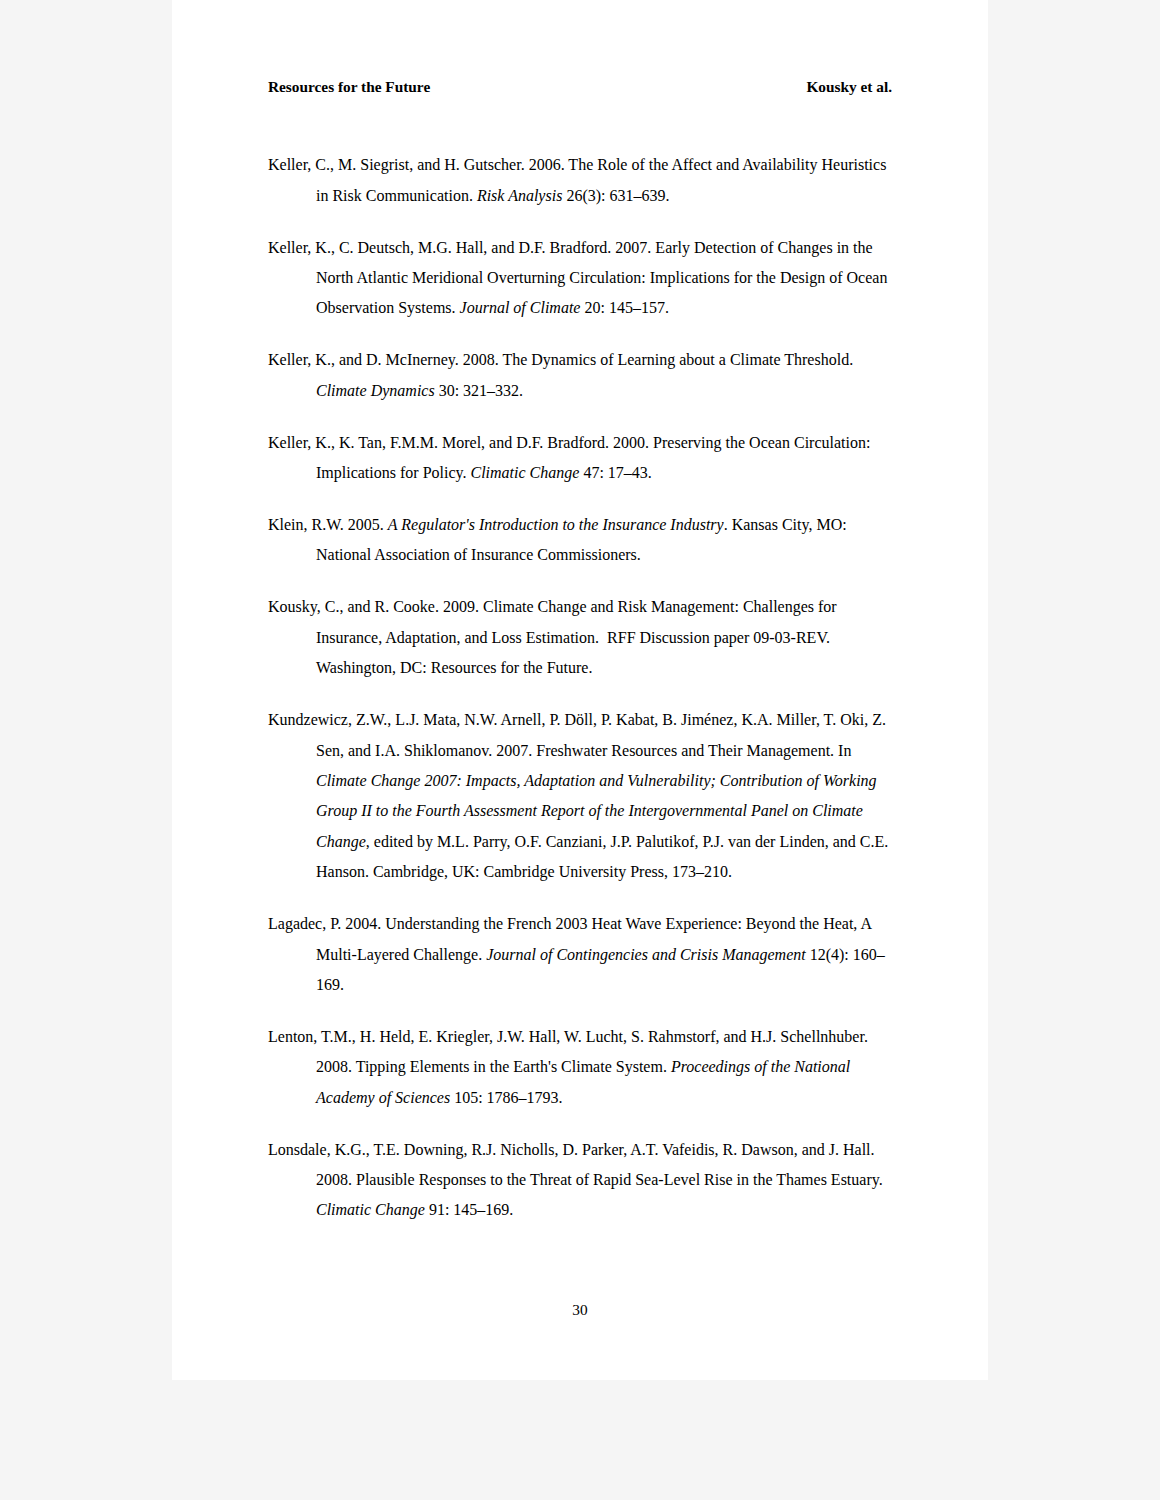Resources for the Future Kousky et al.
Keller, C., M. Siegrist, and H. Gutscher. 2006. The Role of the Affect and Availability Heuristics in Risk Communication. Risk Analysis 26(3): 631–639.
Keller, K., C. Deutsch, M.G. Hall, and D.F. Bradford. 2007. Early Detection of Changes in the North Atlantic Meridional Overturning Circulation: Implications for the Design of Ocean Observation Systems. Journal of Climate 20: 145–157.
Keller, K., and D. McInerney. 2008. The Dynamics of Learning about a Climate Threshold. Climate Dynamics 30: 321–332.
Keller, K., K. Tan, F.M.M. Morel, and D.F. Bradford. 2000. Preserving the Ocean Circulation: Implications for Policy. Climatic Change 47: 17–43.
Klein, R.W. 2005. A Regulator's Introduction to the Insurance Industry. Kansas City, MO: National Association of Insurance Commissioners.
Kousky, C., and R. Cooke. 2009. Climate Change and Risk Management: Challenges for Insurance, Adaptation, and Loss Estimation. RFF Discussion paper 09-03-REV. Washington, DC: Resources for the Future.
Kundzewicz, Z.W., L.J. Mata, N.W. Arnell, P. Döll, P. Kabat, B. Jiménez, K.A. Miller, T. Oki, Z. Sen, and I.A. Shiklomanov. 2007. Freshwater Resources and Their Management. In Climate Change 2007: Impacts, Adaptation and Vulnerability; Contribution of Working Group II to the Fourth Assessment Report of the Intergovernmental Panel on Climate Change, edited by M.L. Parry, O.F. Canziani, J.P. Palutikof, P.J. van der Linden, and C.E. Hanson. Cambridge, UK: Cambridge University Press, 173–210.
Lagadec, P. 2004. Understanding the French 2003 Heat Wave Experience: Beyond the Heat, A Multi-Layered Challenge. Journal of Contingencies and Crisis Management 12(4): 160–169.
Lenton, T.M., H. Held, E. Kriegler, J.W. Hall, W. Lucht, S. Rahmstorf, and H.J. Schellnhuber. 2008. Tipping Elements in the Earth's Climate System. Proceedings of the National Academy of Sciences 105: 1786–1793.
Lonsdale, K.G., T.E. Downing, R.J. Nicholls, D. Parker, A.T. Vafeidis, R. Dawson, and J. Hall. 2008. Plausible Responses to the Threat of Rapid Sea-Level Rise in the Thames Estuary. Climatic Change 91: 145–169.
30